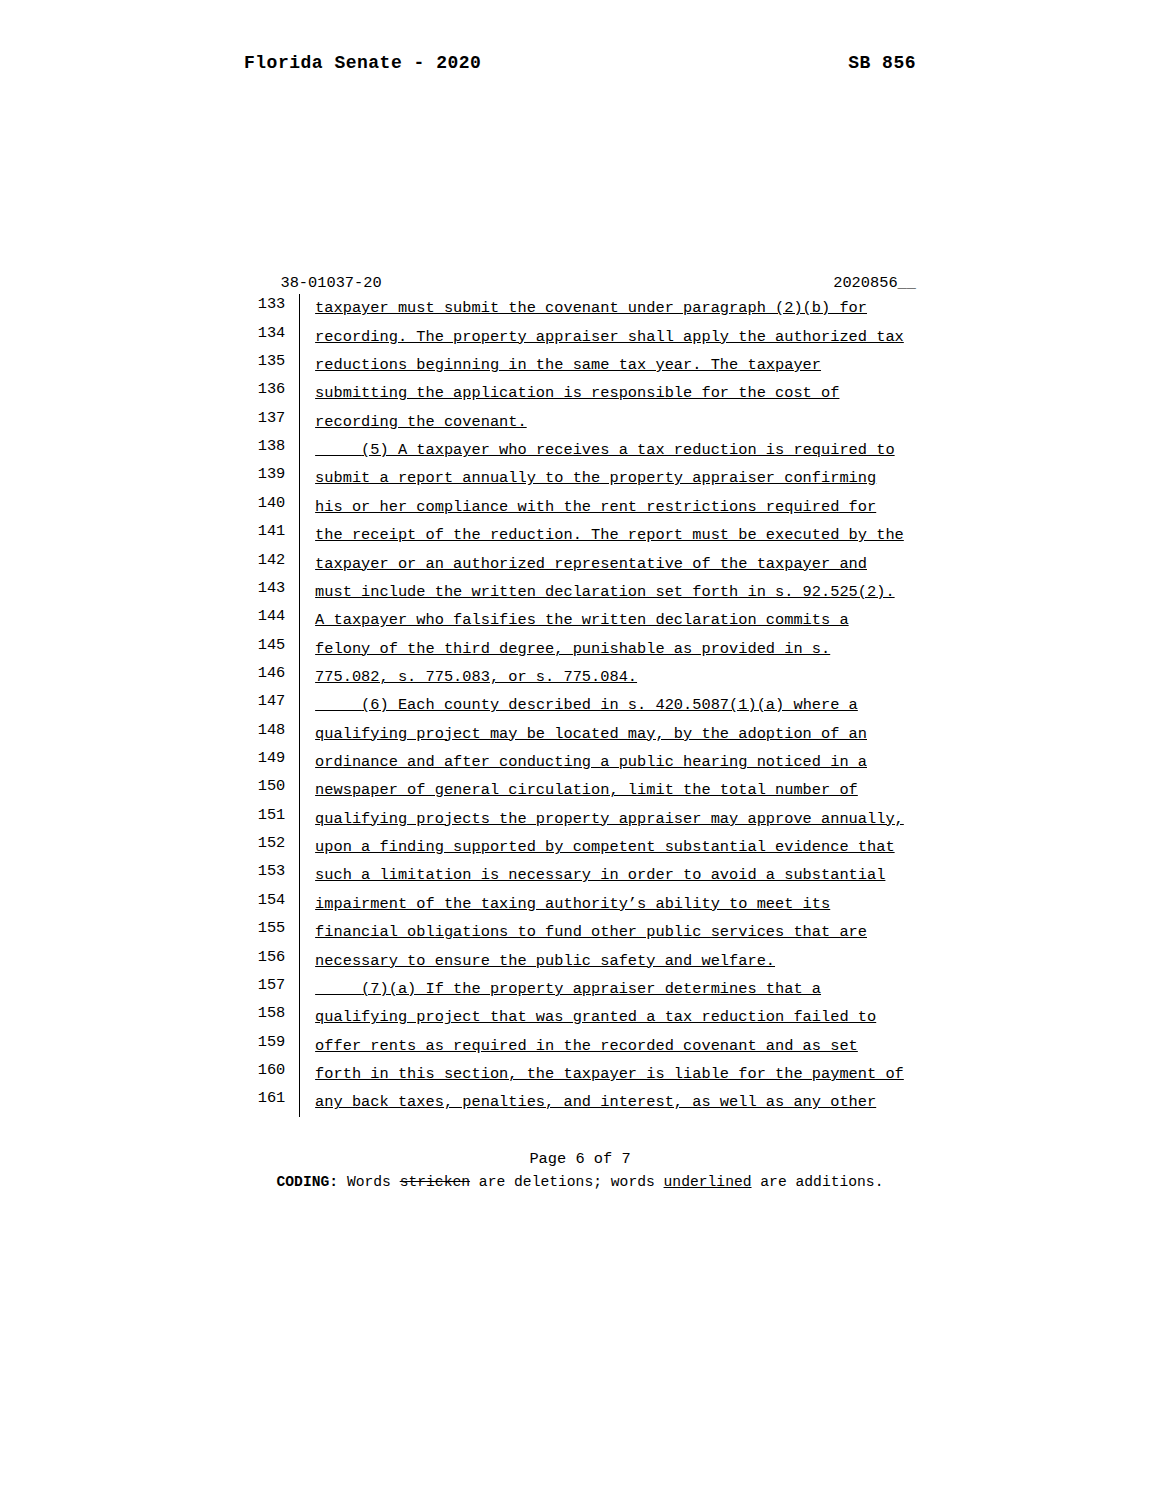Florida Senate - 2020 SB 856
38-01037-20 2020856__
| 133 | taxpayer must submit the covenant under paragraph (2)(b) for |
| 134 | recording. The property appraiser shall apply the authorized tax |
| 135 | reductions beginning in the same tax year. The taxpayer |
| 136 | submitting the application is responsible for the cost of |
| 137 | recording the covenant. |
| 138 | (5) A taxpayer who receives a tax reduction is required to |
| 139 | submit a report annually to the property appraiser confirming |
| 140 | his or her compliance with the rent restrictions required for |
| 141 | the receipt of the reduction. The report must be executed by the |
| 142 | taxpayer or an authorized representative of the taxpayer and |
| 143 | must include the written declaration set forth in s. 92.525(2). |
| 144 | A taxpayer who falsifies the written declaration commits a |
| 145 | felony of the third degree, punishable as provided in s. |
| 146 | 775.082, s. 775.083, or s. 775.084. |
| 147 | (6) Each county described in s. 420.5087(1)(a) where a |
| 148 | qualifying project may be located may, by the adoption of an |
| 149 | ordinance and after conducting a public hearing noticed in a |
| 150 | newspaper of general circulation, limit the total number of |
| 151 | qualifying projects the property appraiser may approve annually, |
| 152 | upon a finding supported by competent substantial evidence that |
| 153 | such a limitation is necessary in order to avoid a substantial |
| 154 | impairment of the taxing authority’s ability to meet its |
| 155 | financial obligations to fund other public services that are |
| 156 | necessary to ensure the public safety and welfare. |
| 157 | (7)(a) If the property appraiser determines that a |
| 158 | qualifying project that was granted a tax reduction failed to |
| 159 | offer rents as required in the recorded covenant and as set |
| 160 | forth in this section, the taxpayer is liable for the payment of |
| 161 | any back taxes, penalties, and interest, as well as any other |
Page 6 of 7
CODING: Words stricken are deletions; words underlined are additions.